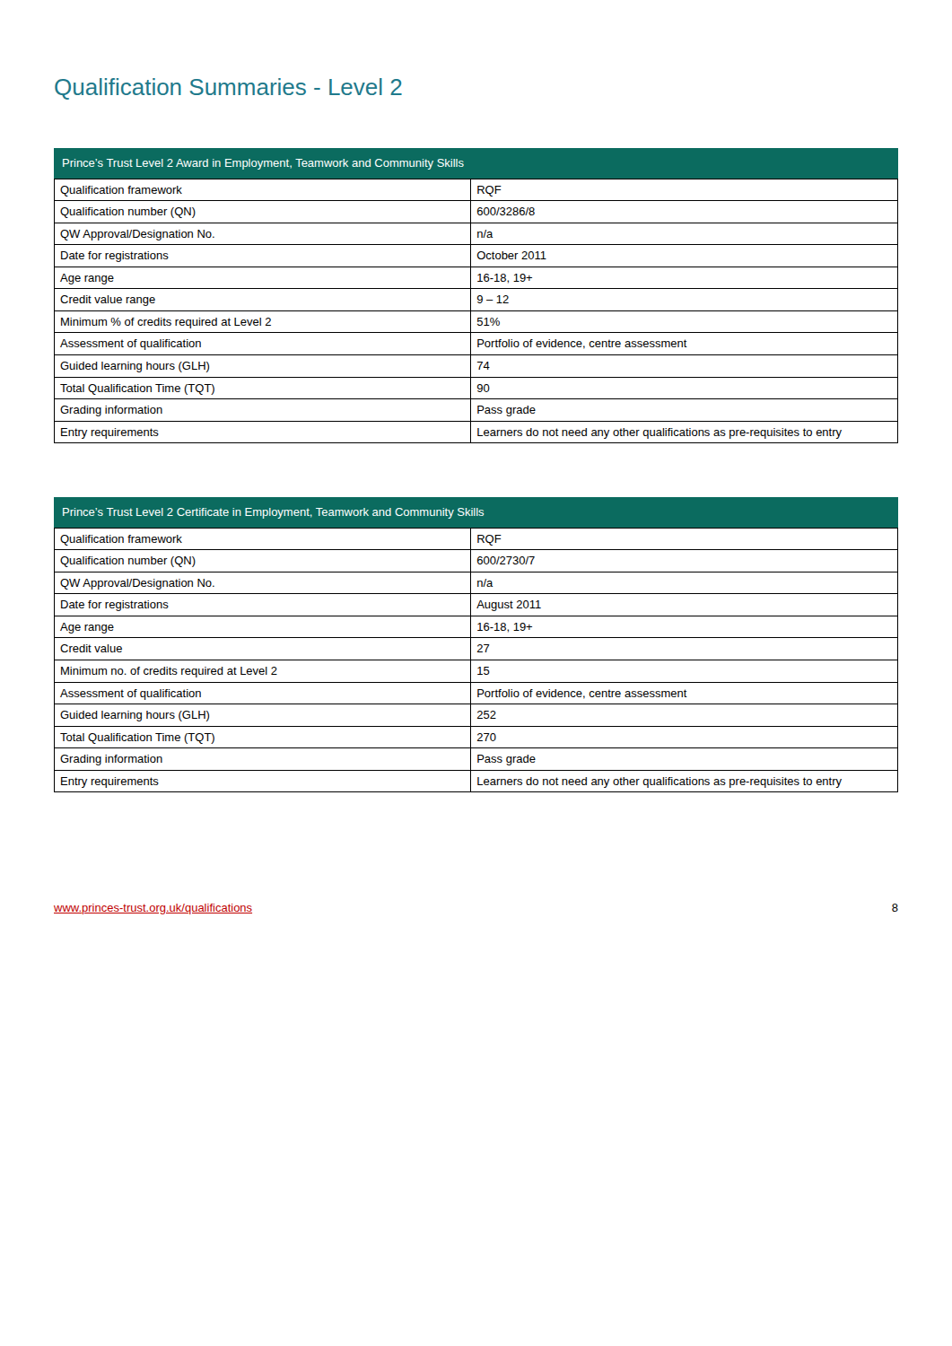Qualification Summaries - Level 2
Prince’s Trust Level 2 Award in Employment, Teamwork and Community Skills
| Qualification framework | RQF |
| Qualification number (QN) | 600/3286/8 |
| QW Approval/Designation No. | n/a |
| Date for registrations | October 2011 |
| Age range | 16-18, 19+ |
| Credit value range | 9 – 12 |
| Minimum % of credits required at Level 2 | 51% |
| Assessment of qualification | Portfolio of evidence, centre assessment |
| Guided learning hours (GLH) | 74 |
| Total Qualification Time (TQT) | 90 |
| Grading information | Pass grade |
| Entry requirements | Learners do not need any other qualifications as pre-requisites to entry |
Prince’s Trust Level 2 Certificate in Employment, Teamwork and Community Skills
| Qualification framework | RQF |
| Qualification number (QN) | 600/2730/7 |
| QW Approval/Designation No. | n/a |
| Date for registrations | August 2011 |
| Age range | 16-18, 19+ |
| Credit value | 27 |
| Minimum no. of credits required at Level 2 | 15 |
| Assessment of qualification | Portfolio of evidence, centre assessment |
| Guided learning hours (GLH) | 252 |
| Total Qualification Time (TQT) | 270 |
| Grading information | Pass grade |
| Entry requirements | Learners do not need any other qualifications as pre-requisites to entry |
www.princes-trust.org.uk/qualifications 8